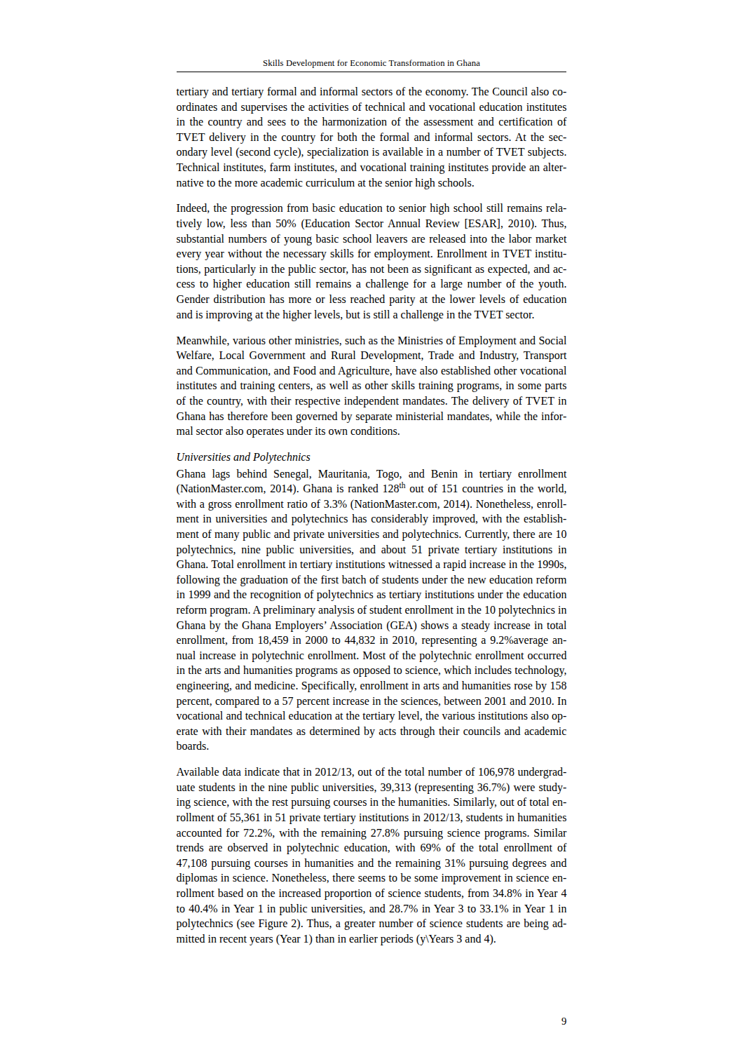Skills Development for Economic Transformation in Ghana
tertiary and tertiary formal and informal sectors of the economy. The Council also coordinates and supervises the activities of technical and vocational education institutes in the country and sees to the harmonization of the assessment and certification of TVET delivery in the country for both the formal and informal sectors. At the secondary level (second cycle), specialization is available in a number of TVET subjects. Technical institutes, farm institutes, and vocational training institutes provide an alternative to the more academic curriculum at the senior high schools.
Indeed, the progression from basic education to senior high school still remains relatively low, less than 50% (Education Sector Annual Review [ESAR], 2010). Thus, substantial numbers of young basic school leavers are released into the labor market every year without the necessary skills for employment. Enrollment in TVET institutions, particularly in the public sector, has not been as significant as expected, and access to higher education still remains a challenge for a large number of the youth. Gender distribution has more or less reached parity at the lower levels of education and is improving at the higher levels, but is still a challenge in the TVET sector.
Meanwhile, various other ministries, such as the Ministries of Employment and Social Welfare, Local Government and Rural Development, Trade and Industry, Transport and Communication, and Food and Agriculture, have also established other vocational institutes and training centers, as well as other skills training programs, in some parts of the country, with their respective independent mandates. The delivery of TVET in Ghana has therefore been governed by separate ministerial mandates, while the informal sector also operates under its own conditions.
Universities and Polytechnics
Ghana lags behind Senegal, Mauritania, Togo, and Benin in tertiary enrollment (NationMaster.com, 2014). Ghana is ranked 128th out of 151 countries in the world, with a gross enrollment ratio of 3.3% (NationMaster.com, 2014). Nonetheless, enrollment in universities and polytechnics has considerably improved, with the establishment of many public and private universities and polytechnics. Currently, there are 10 polytechnics, nine public universities, and about 51 private tertiary institutions in Ghana. Total enrollment in tertiary institutions witnessed a rapid increase in the 1990s, following the graduation of the first batch of students under the new education reform in 1999 and the recognition of polytechnics as tertiary institutions under the education reform program. A preliminary analysis of student enrollment in the 10 polytechnics in Ghana by the Ghana Employers’ Association (GEA) shows a steady increase in total enrollment, from 18,459 in 2000 to 44,832 in 2010, representing a 9.2%average annual increase in polytechnic enrollment. Most of the polytechnic enrollment occurred in the arts and humanities programs as opposed to science, which includes technology, engineering, and medicine. Specifically, enrollment in arts and humanities rose by 158 percent, compared to a 57 percent increase in the sciences, between 2001 and 2010. In vocational and technical education at the tertiary level, the various institutions also operate with their mandates as determined by acts through their councils and academic boards.
Available data indicate that in 2012/13, out of the total number of 106,978 undergraduate students in the nine public universities, 39,313 (representing 36.7%) were studying science, with the rest pursuing courses in the humanities. Similarly, out of total enrollment of 55,361 in 51 private tertiary institutions in 2012/13, students in humanities accounted for 72.2%, with the remaining 27.8% pursuing science programs. Similar trends are observed in polytechnic education, with 69% of the total enrollment of 47,108 pursuing courses in humanities and the remaining 31% pursuing degrees and diplomas in science. Nonetheless, there seems to be some improvement in science enrollment based on the increased proportion of science students, from 34.8% in Year 4 to 40.4% in Year 1 in public universities, and 28.7% in Year 3 to 33.1% in Year 1 in polytechnics (see Figure 2). Thus, a greater number of science students are being admitted in recent years (Year 1) than in earlier periods (y\Years 3 and 4).
9